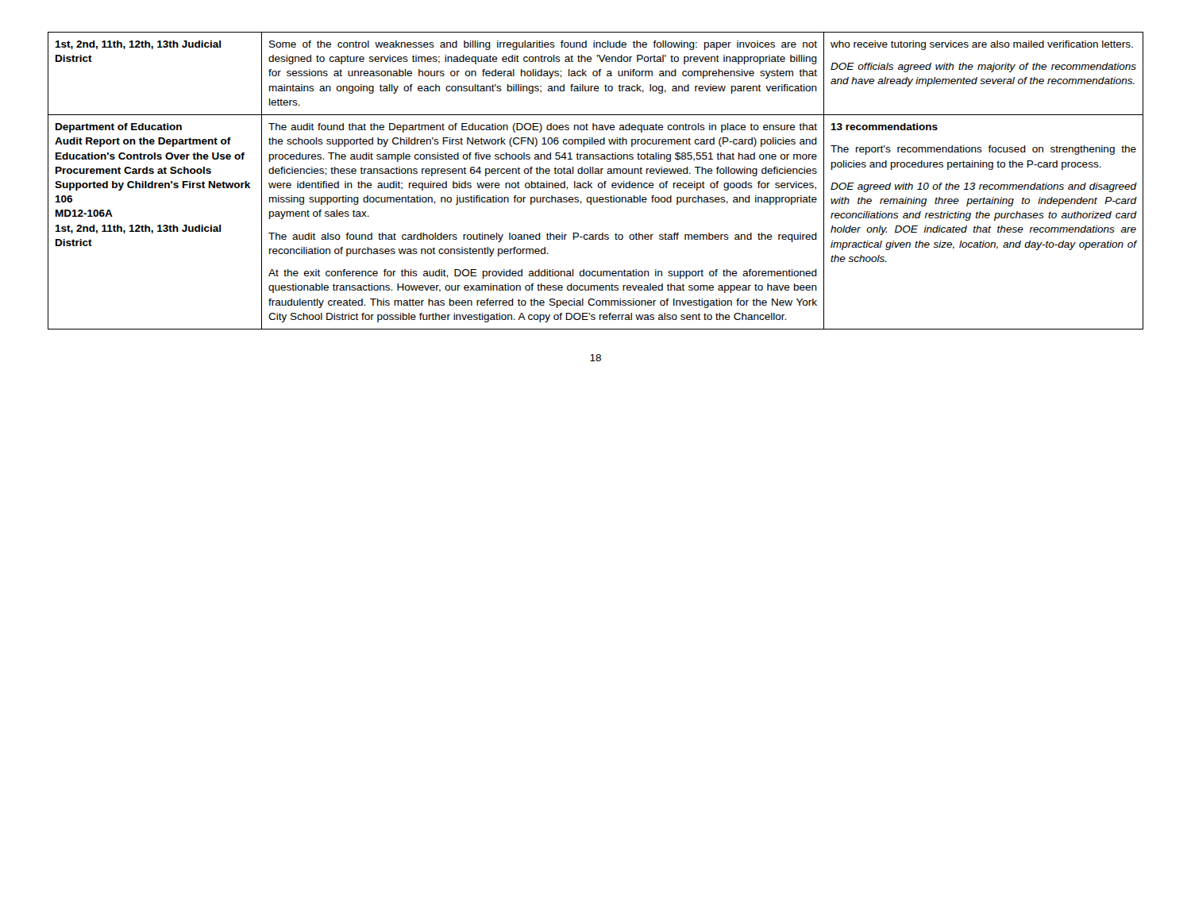| 1st, 2nd, 11th, 12th, 13th Judicial District | Some of the control weaknesses and billing irregularities found include the following: paper invoices are not designed to capture services times; inadequate edit controls at the 'Vendor Portal' to prevent inappropriate billing for sessions at unreasonable hours or on federal holidays; lack of a uniform and comprehensive system that maintains an ongoing tally of each consultant's billings; and failure to track, log, and review parent verification letters. | who receive tutoring services are also mailed verification letters. DOE officials agreed with the majority of the recommendations and have already implemented several of the recommendations. |
| Department of Education Audit Report on the Department of Education's Controls Over the Use of Procurement Cards at Schools Supported by Children's First Network 106 MD12-106A 1st, 2nd, 11th, 12th, 13th Judicial District | The audit found that the Department of Education (DOE) does not have adequate controls in place to ensure that the schools supported by Children's First Network (CFN) 106 compiled with procurement card (P-card) policies and procedures. The audit sample consisted of five schools and 541 transactions totaling $85,551 that had one or more deficiencies; these transactions represent 64 percent of the total dollar amount reviewed. The following deficiencies were identified in the audit; required bids were not obtained, lack of evidence of receipt of goods for services, missing supporting documentation, no justification for purchases, questionable food purchases, and inappropriate payment of sales tax. The audit also found that cardholders routinely loaned their P-cards to other staff members and the required reconciliation of purchases was not consistently performed. At the exit conference for this audit, DOE provided additional documentation in support of the aforementioned questionable transactions. However, our examination of these documents revealed that some appear to have been fraudulently created. This matter has been referred to the Special Commissioner of Investigation for the New York City School District for possible further investigation. A copy of DOE's referral was also sent to the Chancellor. | 13 recommendations The report's recommendations focused on strengthening the policies and procedures pertaining to the P-card process. DOE agreed with 10 of the 13 recommendations and disagreed with the remaining three pertaining to independent P-card reconciliations and restricting the purchases to authorized card holder only. DOE indicated that these recommendations are impractical given the size, location, and day-to-day operation of the schools. |
18